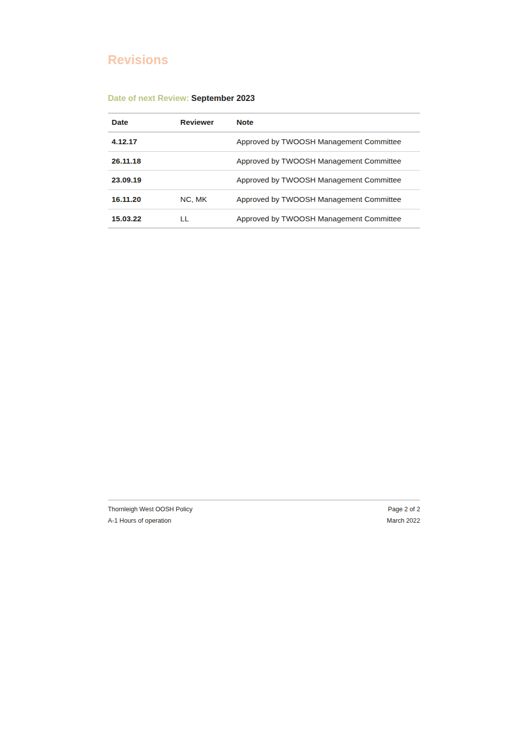Revisions
Date of next Review: September 2023
| Date | Reviewer | Note |
| --- | --- | --- |
| 4.12.17 | | Approved by TWOOSH Management Committee |
| 26.11.18 | | Approved by TWOOSH Management Committee |
| 23.09.19 | | Approved by TWOOSH Management Committee |
| 16.11.20 | NC, MK | Approved by TWOOSH Management Committee |
| 15.03.22 | LL | Approved by TWOOSH Management Committee |
Thornleigh West OOSH Policy
Page 2 of 2
A-1 Hours of operation
March 2022